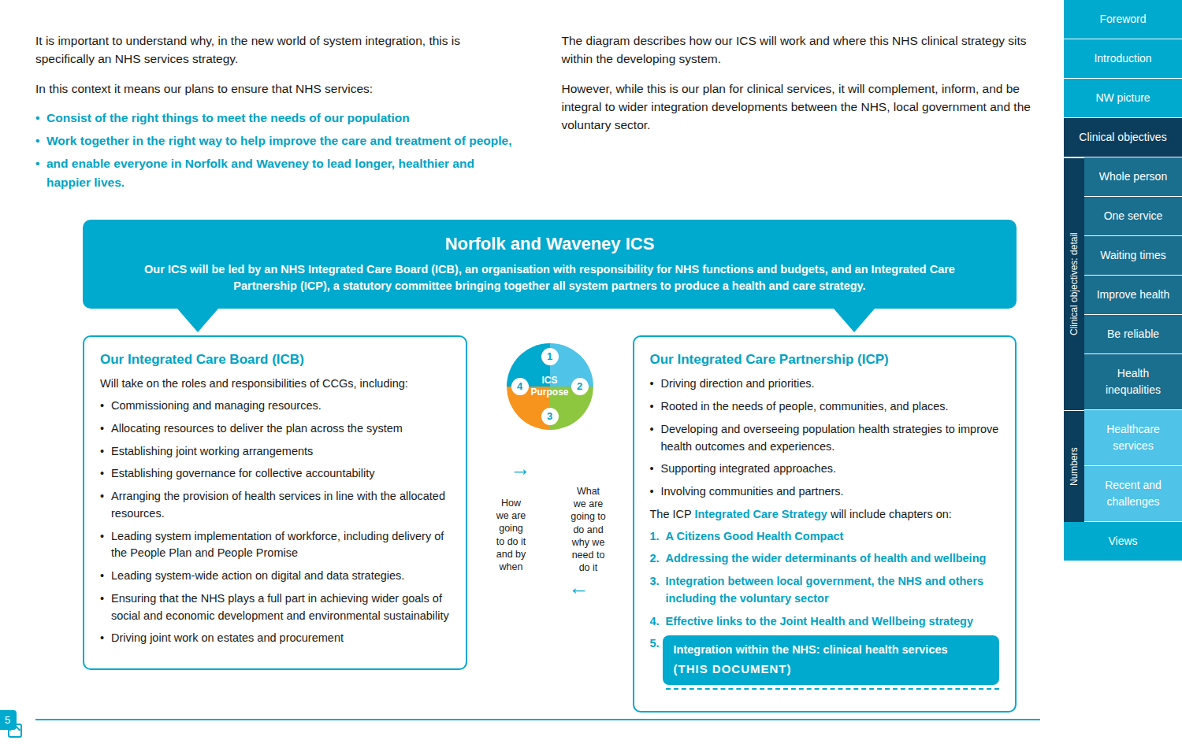It is important to understand why, in the new world of system integration, this is specifically an NHS services strategy.
In this context it means our plans to ensure that NHS services:
Consist of the right things to meet the needs of our population
Work together in the right way to help improve the care and treatment of people,
and enable everyone in Norfolk and Waveney to lead longer, healthier and happier lives.
The diagram describes how our ICS will work and where this NHS clinical strategy sits within the developing system.
However, while this is our plan for clinical services, it will complement, inform, and be integral to wider integration developments between the NHS, local government and the voluntary sector.
Norfolk and Waveney ICS
Our ICS will be led by an NHS Integrated Care Board (ICB), an organisation with responsibility for NHS functions and budgets, and an Integrated Care Partnership (ICP), a statutory committee bringing together all system partners to produce a health and care strategy.
Our Integrated Care Board (ICB)
Will take on the roles and responsibilities of CCGs, including:
Commissioning and managing resources.
Allocating resources to deliver the plan across the system
Establishing joint working arrangements
Establishing governance for collective accountability
Arranging the provision of health services in line with the allocated resources.
Leading system implementation of workforce, including delivery of the People Plan and People Promise
Leading system-wide action on digital and data strategies.
Ensuring that the NHS plays a full part in achieving wider goals of social and economic development and environmental sustainability
Driving joint work on estates and procurement
ICS
Purpose
1
2
3
4
→
←
How
we are
going
to do it
and by
when
What
we are
going to
do and
why we
need to
do it
Our Integrated Care Partnership (ICP)
Driving direction and priorities.
Rooted in the needs of people, communities, and places.
Developing and overseeing population health strategies to improve health outcomes and experiences.
Supporting integrated approaches.
Involving communities and partners.
The ICP Integrated Care Strategy will include chapters on:
A Citizens Good Health Compact
Addressing the wider determinants of health and wellbeing
Integration between local government, the NHS and others including the voluntary sector
Effective links to the Joint Health and Wellbeing strategy
Integration within the NHS: clinical health services
(THIS DOCUMENT)
5
Foreword
Introduction
NW picture
Clinical objectives
Clinical objectives: detail
Whole person
One service
Waiting times
Improve health
Be reliable
Health inequalities
Numbers
Healthcare services
Recent and challenges
Views